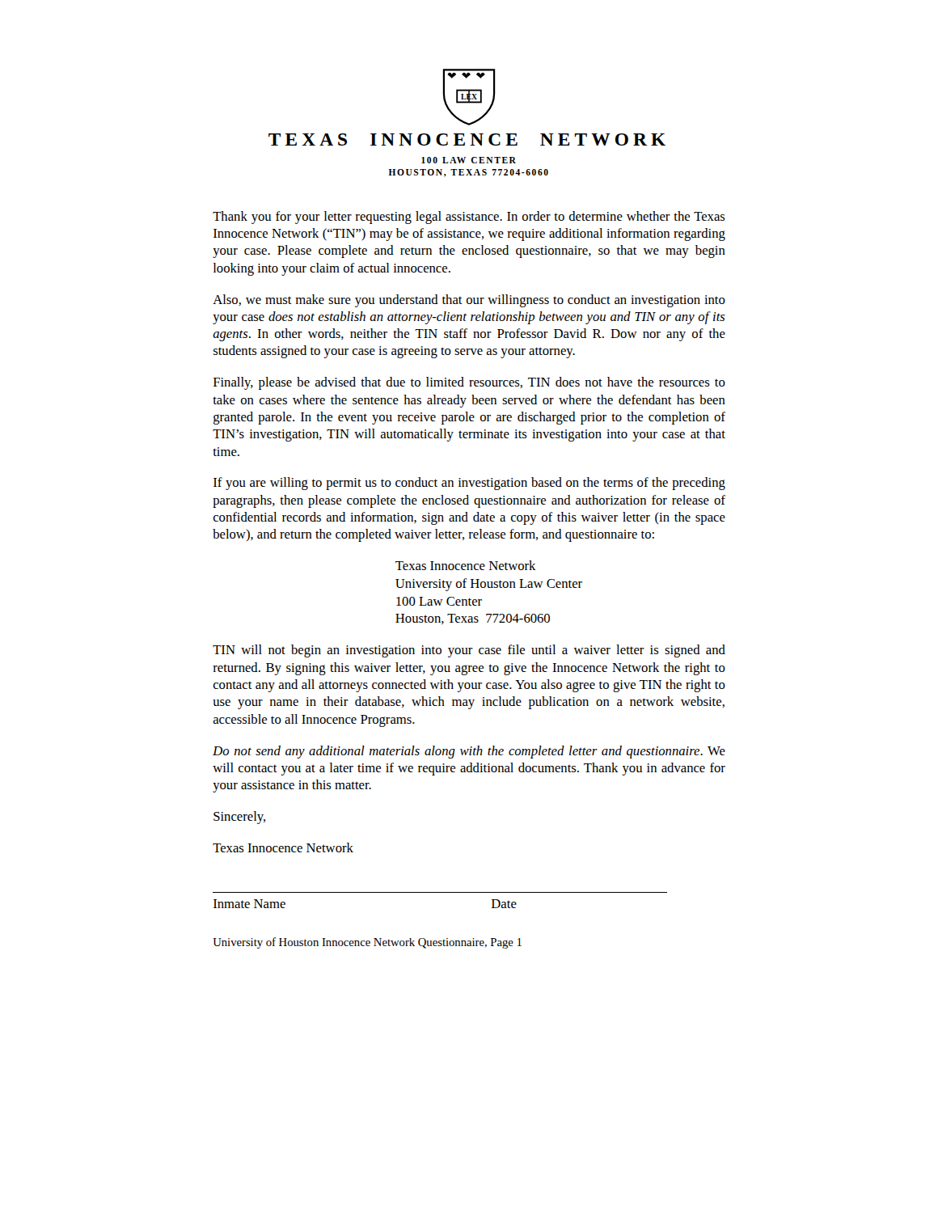LEX
Texas Innocence Network
100 Law Center
Houston, Texas 77204-6060
Thank you for your letter requesting legal assistance. In order to determine whether the Texas Innocence Network (“TIN”) may be of assistance, we require additional information regarding your case. Please complete and return the enclosed questionnaire, so that we may begin looking into your claim of actual innocence.
Also, we must make sure you understand that our willingness to conduct an investigation into your case does not establish an attorney-client relationship between you and TIN or any of its agents. In other words, neither the TIN staff nor Professor David R. Dow nor any of the students assigned to your case is agreeing to serve as your attorney.
Finally, please be advised that due to limited resources, TIN does not have the resources to take on cases where the sentence has already been served or where the defendant has been granted parole. In the event you receive parole or are discharged prior to the completion of TIN’s investigation, TIN will automatically terminate its investigation into your case at that time.
If you are willing to permit us to conduct an investigation based on the terms of the preceding paragraphs, then please complete the enclosed questionnaire and authorization for release of confidential records and information, sign and date a copy of this waiver letter (in the space below), and return the completed waiver letter, release form, and questionnaire to:
Texas Innocence Network
University of Houston Law Center
100 Law Center
Houston, Texas 77204-6060
TIN will not begin an investigation into your case file until a waiver letter is signed and returned. By signing this waiver letter, you agree to give the Innocence Network the right to contact any and all attorneys connected with your case. You also agree to give TIN the right to use your name in their database, which may include publication on a network website, accessible to all Innocence Programs.
Do not send any additional materials along with the completed letter and questionnaire. We will contact you at a later time if we require additional documents. Thank you in advance for your assistance in this matter.
Sincerely,
Texas Innocence Network
Inmate Name
Date
University of Houston Innocence Network Questionnaire, Page 1